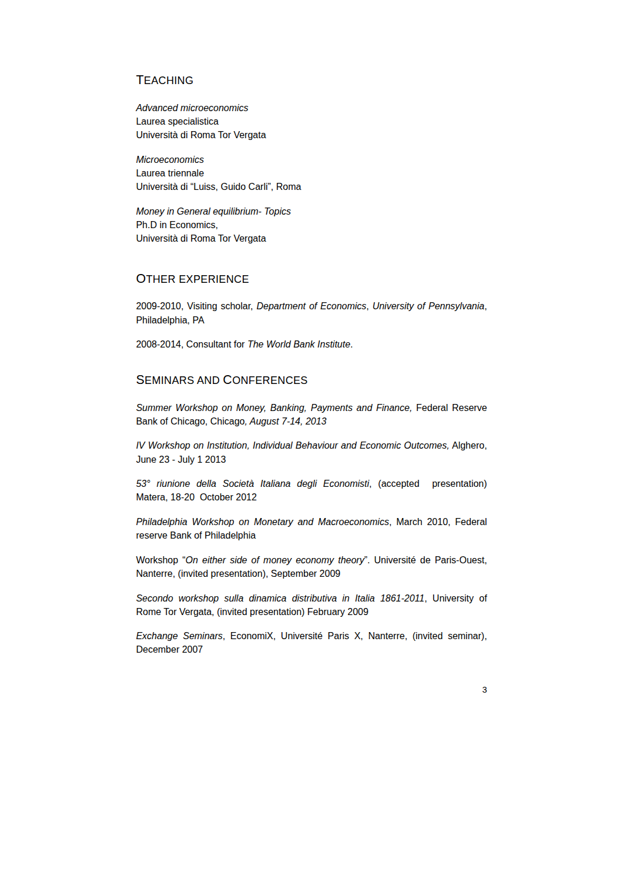TEACHING
Advanced microeconomics
Laurea specialistica
Università di Roma Tor Vergata
Microeconomics
Laurea triennale
Università di “Luiss, Guido Carli”, Roma
Money in General equilibrium- Topics
Ph.D in Economics,
Università di Roma Tor Vergata
OTHER EXPERIENCE
2009-2010, Visiting scholar, Department of Economics, University of Pennsylvania, Philadelphia, PA
2008-2014, Consultant for The World Bank Institute.
SEMINARS AND CONFERENCES
Summer Workshop on Money, Banking, Payments and Finance, Federal Reserve Bank of Chicago, Chicago, August 7-14, 2013
IV Workshop on Institution, Individual Behaviour and Economic Outcomes, Alghero, June 23 - July 1 2013
53° riunione della Società Italiana degli Economisti, (accepted presentation) Matera, 18-20 October 2012
Philadelphia Workshop on Monetary and Macroeconomics, March 2010, Federal reserve Bank of Philadelphia
Workshop “On either side of money economy theory”. Université de Paris-Ouest, Nanterre, (invited presentation), September 2009
Secondo workshop sulla dinamica distributiva in Italia 1861-2011, University of Rome Tor Vergata, (invited presentation) February 2009
Exchange Seminars, EconomiX, Université Paris X, Nanterre, (invited seminar), December 2007
3